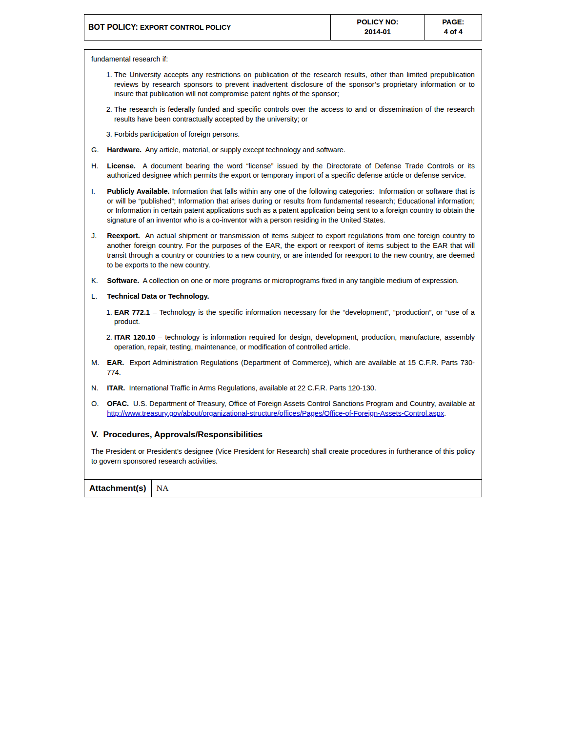| BOT POLICY: EXPORT CONTROL POLICY | POLICY NO: 2014-01 | PAGE: 4 of 4 |
fundamental research if:
The University accepts any restrictions on publication of the research results, other than limited prepublication reviews by research sponsors to prevent inadvertent disclosure of the sponsor’s proprietary information or to insure that publication will not compromise patent rights of the sponsor;
The research is federally funded and specific controls over the access to and or dissemination of the research results have been contractually accepted by the university; or
Forbids participation of foreign persons.
G.
Hardware. Any article, material, or supply except technology and software.
H.
License. A document bearing the word “license” issued by the Directorate of Defense Trade Controls or its authorized designee which permits the export or temporary import of a specific defense article or defense service.
I.
Publicly Available. Information that falls within any one of the following categories: Information or software that is or will be “published”; Information that arises during or results from fundamental research; Educational information; or Information in certain patent applications such as a patent application being sent to a foreign country to obtain the signature of an inventor who is a co-inventor with a person residing in the United States.
J.
Reexport. An actual shipment or transmission of items subject to export regulations from one foreign country to another foreign country. For the purposes of the EAR, the export or reexport of items subject to the EAR that will transit through a country or countries to a new country, or are intended for reexport to the new country, are deemed to be exports to the new country.
K.
Software. A collection on one or more programs or microprograms fixed in any tangible medium of expression.
L.
Technical Data or Technology.
EAR 772.1 – Technology is the specific information necessary for the “development”, “production”, or “use of a product.
ITAR 120.10 – technology is information required for design, development, production, manufacture, assembly operation, repair, testing, maintenance, or modification of controlled article.
M.
EAR. Export Administration Regulations (Department of Commerce), which are available at 15 C.F.R. Parts 730-774.
N.
ITAR. International Traffic in Arms Regulations, available at 22 C.F.R. Parts 120-130.
O.
OFAC. U.S. Department of Treasury, Office of Foreign Assets Control Sanctions Program and Country, available at http://www.treasury.gov/about/organizational-structure/offices/Pages/Office-of-Foreign-Assets-Control.aspx.
V. Procedures, Approvals/Responsibilities
The President or President’s designee (Vice President for Research) shall create procedures in furtherance of this policy to govern sponsored research activities.
Attachment(s)
NA